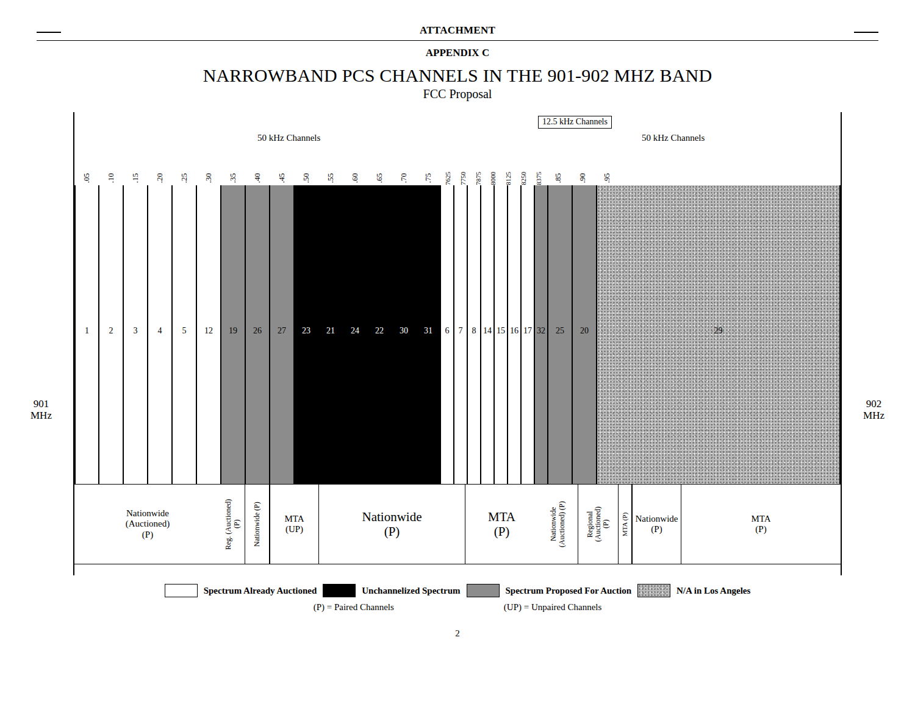ATTACHMENT
APPENDIX C
NARROWBAND PCS CHANNELS IN THE 901-902 MHZ BAND
FCC Proposal
50 kHz Channels
12.5 kHz Channels
50 kHz Channels
.05
.10
.15
.20
.25
.30
.35
.40
.45
.50
.55
.60
.65
.70
.75
.7625
.7750
.7875
.8000
.8125
.8250
.8375
.85
.90
.95
1
2
3
4
5
12
19
26
27
23
21
24
22
30
31
6
7
8
14
15
16
17
32
25
20
29
Nationwide
(Auctioned)
(P)
Reg. (Auctioned)
(P)
Nationwide (P)
MTA
(UP)
Nationwide
(P)
MTA
(P)
Nationwide
(Auctioned) (P)
Regional
(Auctioned)
(P)
MTA (P)
Nationwide
(P)
MTA
(P)
901
MHz
902
MHz
Spectrum Already Auctioned Unchannelized Spectrum Spectrum Proposed For Auction N/A in Los Angeles
(P) = Paired Channels (UP) = Unpaired Channels
2